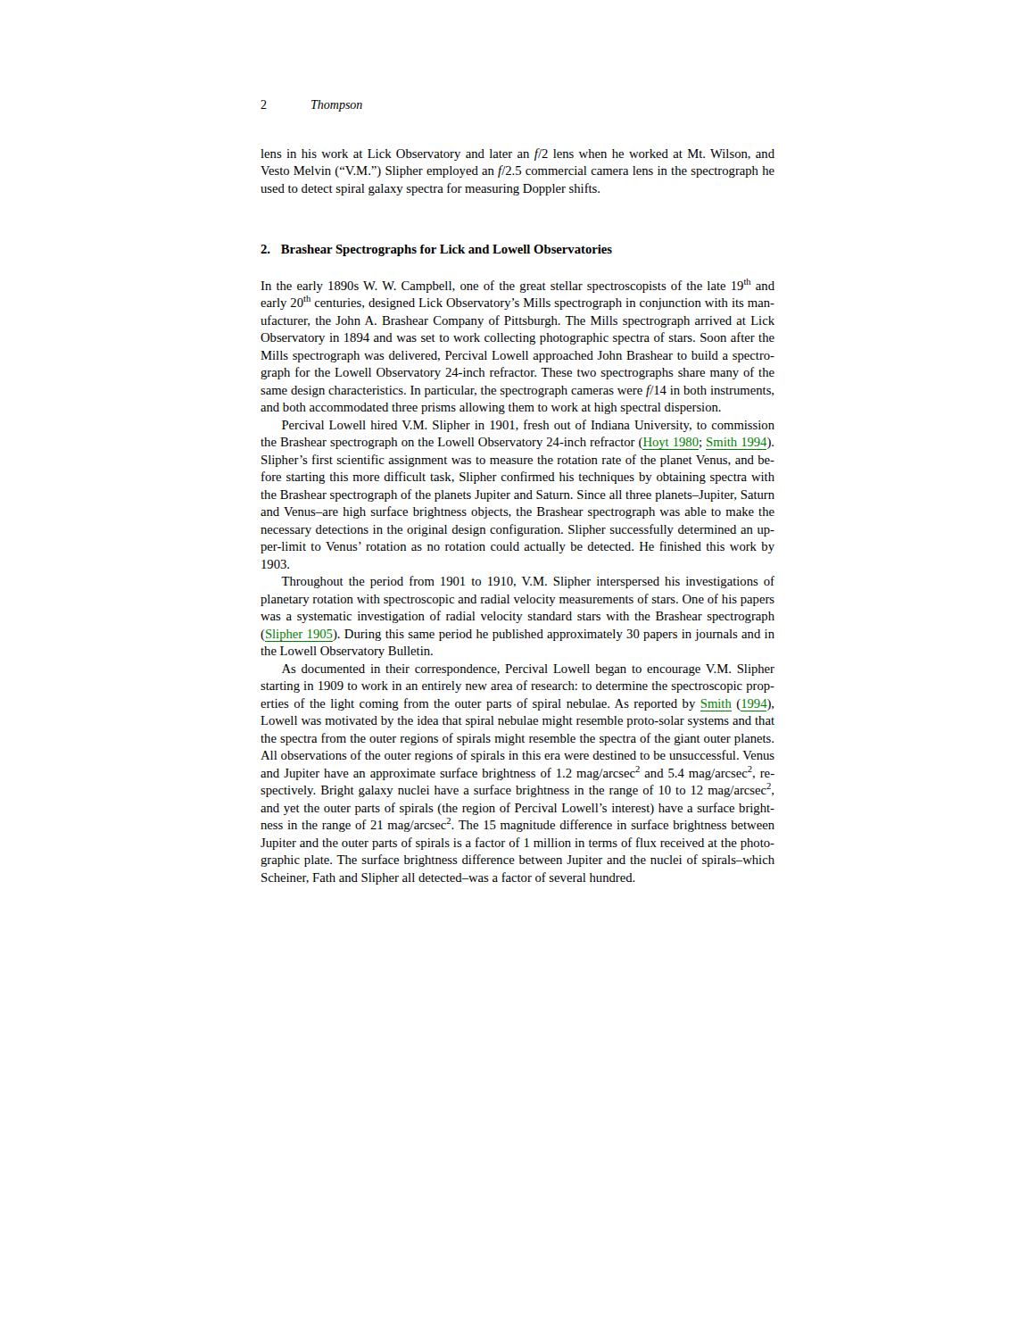2 Thompson
lens in his work at Lick Observatory and later an f/2 lens when he worked at Mt. Wilson, and Vesto Melvin (“V.M.”) Slipher employed an f/2.5 commercial camera lens in the spectrograph he used to detect spiral galaxy spectra for measuring Doppler shifts.
2. Brashear Spectrographs for Lick and Lowell Observatories
In the early 1890s W. W. Campbell, one of the great stellar spectroscopists of the late 19th and early 20th centuries, designed Lick Observatory’s Mills spectrograph in conjunction with its manufacturer, the John A. Brashear Company of Pittsburgh. The Mills spectrograph arrived at Lick Observatory in 1894 and was set to work collecting photographic spectra of stars. Soon after the Mills spectrograph was delivered, Percival Lowell approached John Brashear to build a spectrograph for the Lowell Observatory 24-inch refractor. These two spectrographs share many of the same design characteristics. In particular, the spectrograph cameras were f/14 in both instruments, and both accommodated three prisms allowing them to work at high spectral dispersion.
Percival Lowell hired V.M. Slipher in 1901, fresh out of Indiana University, to commission the Brashear spectrograph on the Lowell Observatory 24-inch refractor (Hoyt 1980; Smith 1994). Slipher’s first scientific assignment was to measure the rotation rate of the planet Venus, and before starting this more difficult task, Slipher confirmed his techniques by obtaining spectra with the Brashear spectrograph of the planets Jupiter and Saturn. Since all three planets–Jupiter, Saturn and Venus–are high surface brightness objects, the Brashear spectrograph was able to make the necessary detections in the original design configuration. Slipher successfully determined an upper-limit to Venus’ rotation as no rotation could actually be detected. He finished this work by 1903.
Throughout the period from 1901 to 1910, V.M. Slipher interspersed his investigations of planetary rotation with spectroscopic and radial velocity measurements of stars. One of his papers was a systematic investigation of radial velocity standard stars with the Brashear spectrograph (Slipher 1905). During this same period he published approximately 30 papers in journals and in the Lowell Observatory Bulletin.
As documented in their correspondence, Percival Lowell began to encourage V.M. Slipher starting in 1909 to work in an entirely new area of research: to determine the spectroscopic properties of the light coming from the outer parts of spiral nebulae. As reported by Smith (1994), Lowell was motivated by the idea that spiral nebulae might resemble proto-solar systems and that the spectra from the outer regions of spirals might resemble the spectra of the giant outer planets. All observations of the outer regions of spirals in this era were destined to be unsuccessful. Venus and Jupiter have an approximate surface brightness of 1.2 mag/arcsec2 and 5.4 mag/arcsec2, respectively. Bright galaxy nuclei have a surface brightness in the range of 10 to 12 mag/arcsec2, and yet the outer parts of spirals (the region of Percival Lowell’s interest) have a surface brightness in the range of 21 mag/arcsec2. The 15 magnitude difference in surface brightness between Jupiter and the outer parts of spirals is a factor of 1 million in terms of flux received at the photographic plate. The surface brightness difference between Jupiter and the nuclei of spirals–which Scheiner, Fath and Slipher all detected–was a factor of several hundred.